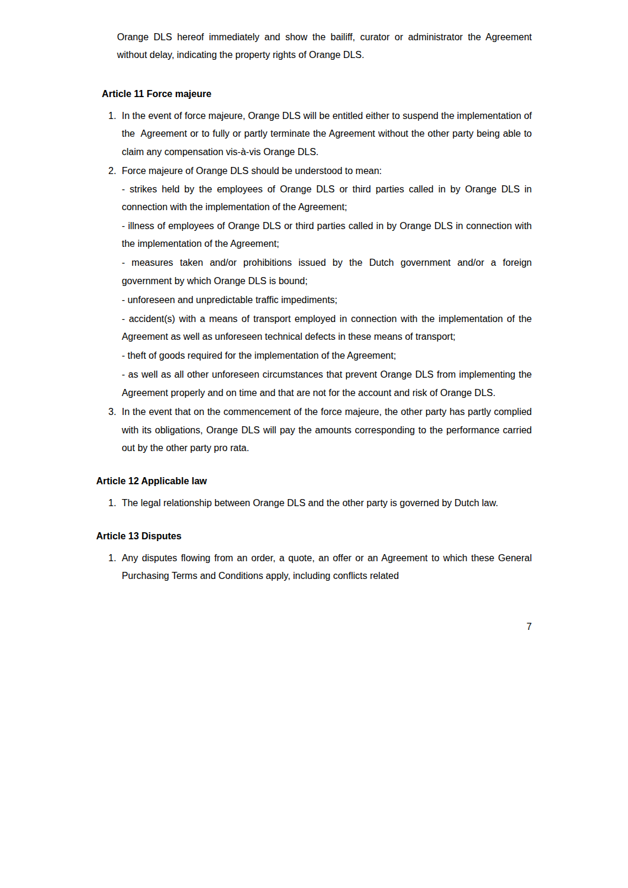Orange DLS hereof immediately and show the bailiff, curator or administrator the Agreement without delay, indicating the property rights of Orange DLS.
Article 11 Force majeure
In the event of force majeure, Orange DLS will be entitled either to suspend the implementation of the Agreement or to fully or partly terminate the Agreement without the other party being able to claim any compensation vis-à-vis Orange DLS.
Force majeure of Orange DLS should be understood to mean:
- strikes held by the employees of Orange DLS or third parties called in by Orange DLS in connection with the implementation of the Agreement; - illness of employees of Orange DLS or third parties called in by Orange DLS in connection with the implementation of the Agreement; - measures taken and/or prohibitions issued by the Dutch government and/or a foreign government by which Orange DLS is bound; - unforeseen and unpredictable traffic impediments; - accident(s) with a means of transport employed in connection with the implementation of the Agreement as well as unforeseen technical defects in these means of transport; - theft of goods required for the implementation of the Agreement; - as well as all other unforeseen circumstances that prevent Orange DLS from implementing the Agreement properly and on time and that are not for the account and risk of Orange DLS.
In the event that on the commencement of the force majeure, the other party has partly complied with its obligations, Orange DLS will pay the amounts corresponding to the performance carried out by the other party pro rata.
Article 12 Applicable law
The legal relationship between Orange DLS and the other party is governed by Dutch law.
Article 13 Disputes
Any disputes flowing from an order, a quote, an offer or an Agreement to which these General Purchasing Terms and Conditions apply, including conflicts related
7